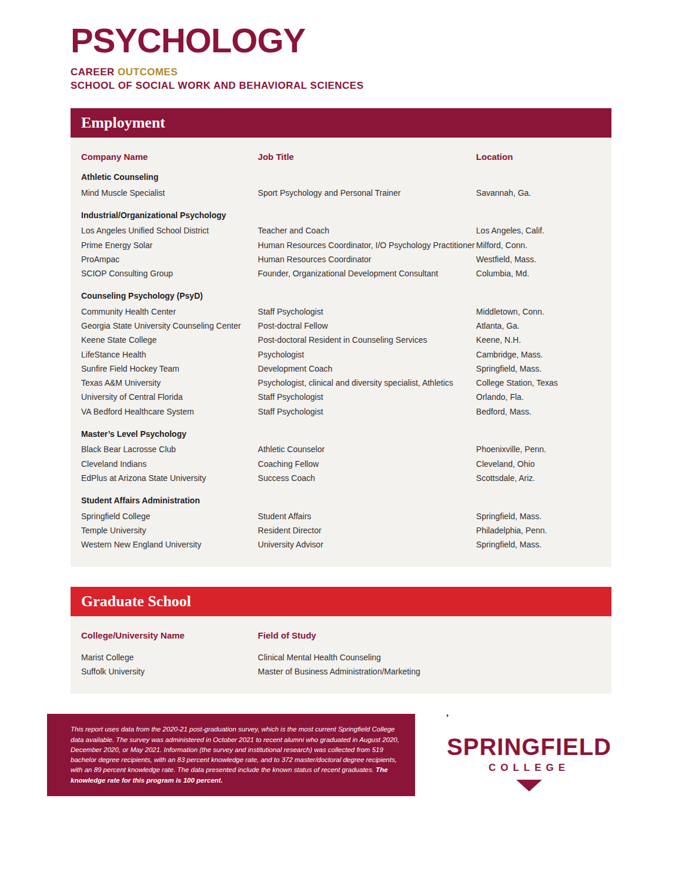Psychology
Career Outcomes
School of Social Work and Behavioral Sciences
Employment
| Company Name | Job Title | Location |
| --- | --- | --- |
| Athletic Counseling |
| Mind Muscle Specialist | Sport Psychology and Personal Trainer | Savannah, Ga. |
| Industrial/Organizational Psychology |
| Los Angeles Unified School District | Teacher and Coach | Los Angeles, Calif. |
| Prime Energy Solar | Human Resources Coordinator, I/O Psychology Practitioner | Milford, Conn. |
| ProAmpac | Human Resources Coordinator | Westfield, Mass. |
| SCIOP Consulting Group | Founder, Organizational Development Consultant | Columbia, Md. |
| Counseling Psychology (PsyD) |
| Community Health Center | Staff Psychologist | Middletown, Conn. |
| Georgia State University Counseling Center | Post-doctral Fellow | Atlanta, Ga. |
| Keene State College | Post-doctoral Resident in Counseling Services | Keene, N.H. |
| LifeStance Health | Psychologist | Cambridge, Mass. |
| Sunfire Field Hockey Team | Development Coach | Springfield, Mass. |
| Texas A&M University | Psychologist, clinical and diversity specialist, Athletics | College Station, Texas |
| University of Central Florida | Staff Psychologist | Orlando, Fla. |
| VA Bedford Healthcare System | Staff Psychologist | Bedford, Mass. |
| Master’s Level Psychology |
| Black Bear Lacrosse Club | Athletic Counselor | Phoenixville, Penn. |
| Cleveland Indians | Coaching Fellow | Cleveland, Ohio |
| EdPlus at Arizona State University | Success Coach | Scottsdale, Ariz. |
| Student Affairs Administration |
| Springfield College | Student Affairs | Springfield, Mass. |
| Temple University | Resident Director | Philadelphia, Penn. |
| Western New England University | University Advisor | Springfield, Mass. |
Graduate School
| College/University Name | Field of Study |
| --- | --- |
| Marist College | Clinical Mental Health Counseling |
| Suffolk University | Master of Business Administration/Marketing |
This report uses data from the 2020-21 post-graduation survey, which is the most current Springfield College data available. The survey was administered in October 2021 to recent alumni who graduated in August 2020, December 2020, or May 2021. Information (the survey and institutional research) was collected from 519 bachelor degree recipients, with an 83 percent knowledge rate, and to 372 master/doctoral degree recipients, with an 89 percent knowledge rate. The data presented include the known status of recent graduates. The knowledge rate for this program is 100 percent.
SPRINGFIELD
COLLEGE